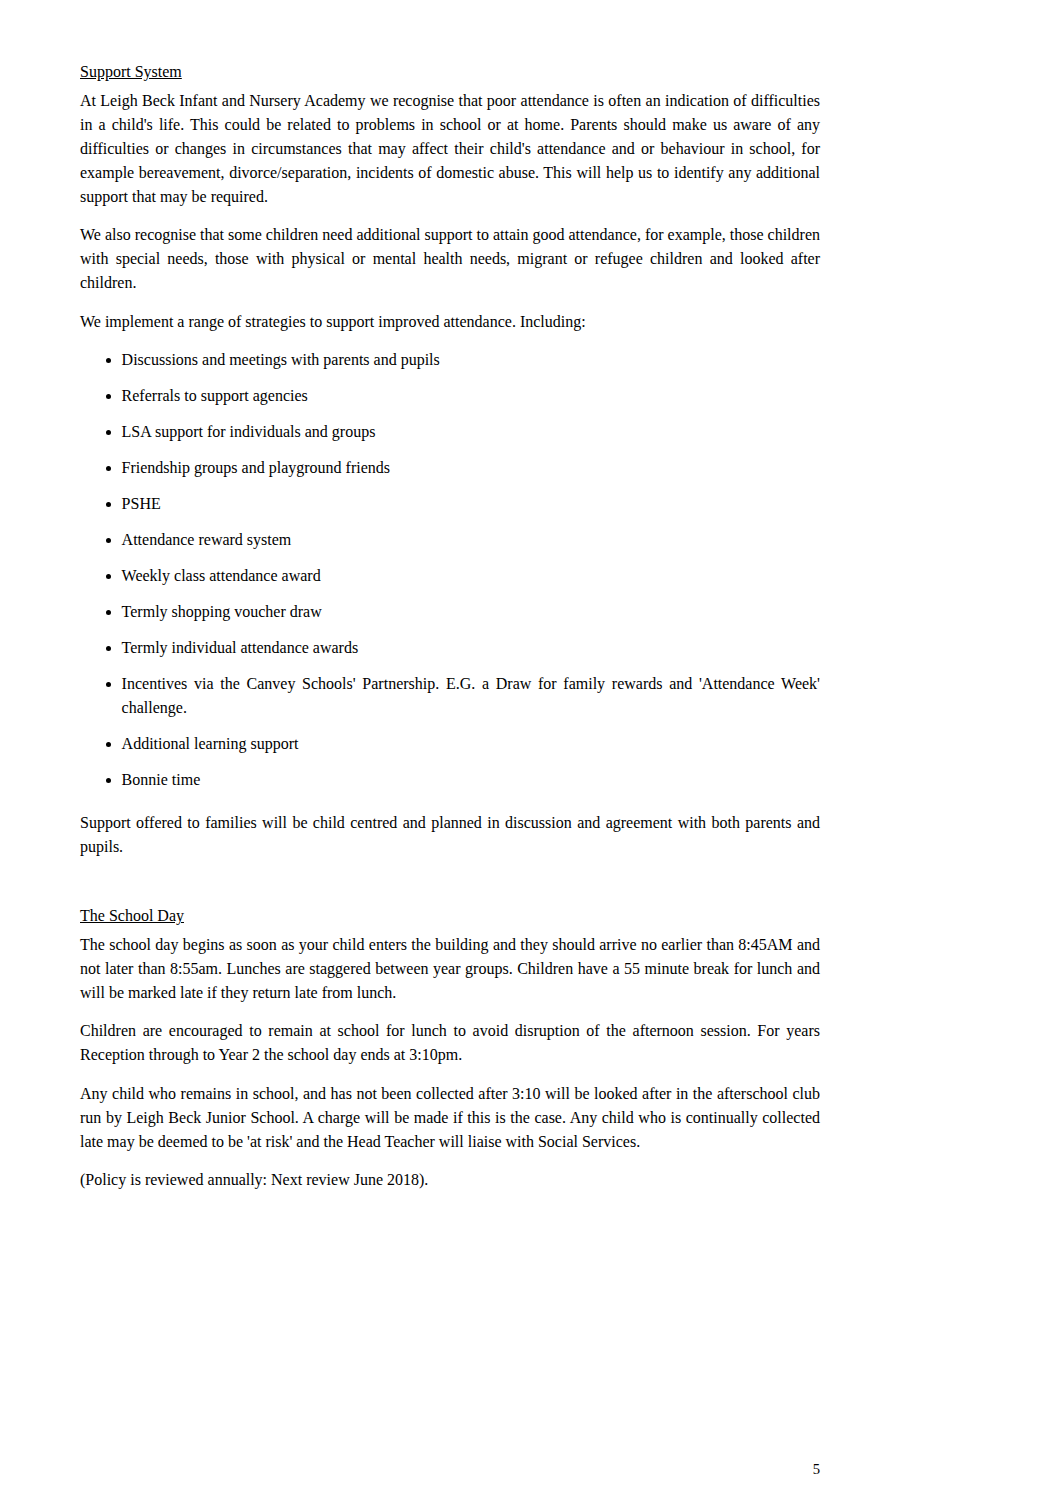Support System
At Leigh Beck Infant and Nursery Academy we recognise that poor attendance is often an indication of difficulties in a child's life. This could be related to problems in school or at home. Parents should make us aware of any difficulties or changes in circumstances that may affect their child's attendance and or behaviour in school, for example bereavement, divorce/separation, incidents of domestic abuse. This will help us to identify any additional support that may be required.
We also recognise that some children need additional support to attain good attendance, for example, those children with special needs, those with physical or mental health needs, migrant or refugee children and looked after children.
We implement a range of strategies to support improved attendance. Including:
Discussions and meetings with parents and pupils
Referrals to support agencies
LSA support for individuals and groups
Friendship groups and playground friends
PSHE
Attendance reward system
Weekly class attendance award
Termly shopping voucher draw
Termly individual attendance awards
Incentives via the Canvey Schools' Partnership. E.G. a Draw for family rewards and 'Attendance Week' challenge.
Additional learning support
Bonnie time
Support offered to families will be child centred and planned in discussion and agreement with both parents and pupils.
The School Day
The school day begins as soon as your child enters the building and they should arrive no earlier than 8:45AM and not later than 8:55am. Lunches are staggered between year groups. Children have a 55 minute break for lunch and will be marked late if they return late from lunch.
Children are encouraged to remain at school for lunch to avoid disruption of the afternoon session. For years Reception through to Year 2 the school day ends at 3:10pm.
Any child who remains in school, and has not been collected after 3:10 will be looked after in the afterschool club run by Leigh Beck Junior School. A charge will be made if this is the case. Any child who is continually collected late may be deemed to be 'at risk' and the Head Teacher will liaise with Social Services.
(Policy is reviewed annually: Next review June 2018).
5